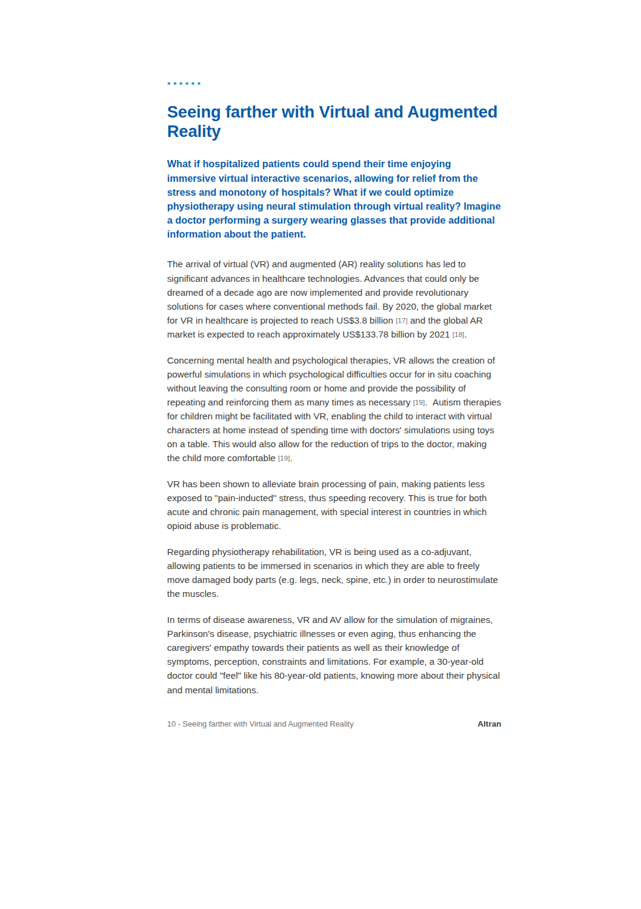••••••
Seeing farther with Virtual and Augmented Reality
What if hospitalized patients could spend their time enjoying immersive virtual interactive scenarios, allowing for relief from the stress and monotony of hospitals? What if we could optimize physiotherapy using neural stimulation through virtual reality? Imagine a doctor performing a surgery wearing glasses that provide additional information about the patient.
The arrival of virtual (VR) and augmented (AR) reality solutions has led to significant advances in healthcare technologies. Advances that could only be dreamed of a decade ago are now implemented and provide revolutionary solutions for cases where conventional methods fail. By 2020, the global market for VR in healthcare is projected to reach US$3.8 billion [17] and the global AR market is expected to reach approximately US$133.78 billion by 2021 [18].
Concerning mental health and psychological therapies, VR allows the creation of powerful simulations in which psychological difficulties occur for in situ coaching without leaving the consulting room or home and provide the possibility of repeating and reinforcing them as many times as necessary [19]. Autism therapies for children might be facilitated with VR, enabling the child to interact with virtual characters at home instead of spending time with doctors' simulations using toys on a table. This would also allow for the reduction of trips to the doctor, making the child more comfortable [19].
VR has been shown to alleviate brain processing of pain, making patients less exposed to "pain-inducted" stress, thus speeding recovery. This is true for both acute and chronic pain management, with special interest in countries in which opioid abuse is problematic.
Regarding physiotherapy rehabilitation, VR is being used as a co-adjuvant, allowing patients to be immersed in scenarios in which they are able to freely move damaged body parts (e.g. legs, neck, spine, etc.) in order to neurostimulate the muscles.
In terms of disease awareness, VR and AV allow for the simulation of migraines, Parkinson's disease, psychiatric illnesses or even aging, thus enhancing the caregivers' empathy towards their patients as well as their knowledge of symptoms, perception, constraints and limitations. For example, a 30-year-old doctor could "feel" like his 80-year-old patients, knowing more about their physical and mental limitations.
10 - Seeing farther with Virtual and Augmented Reality Altran